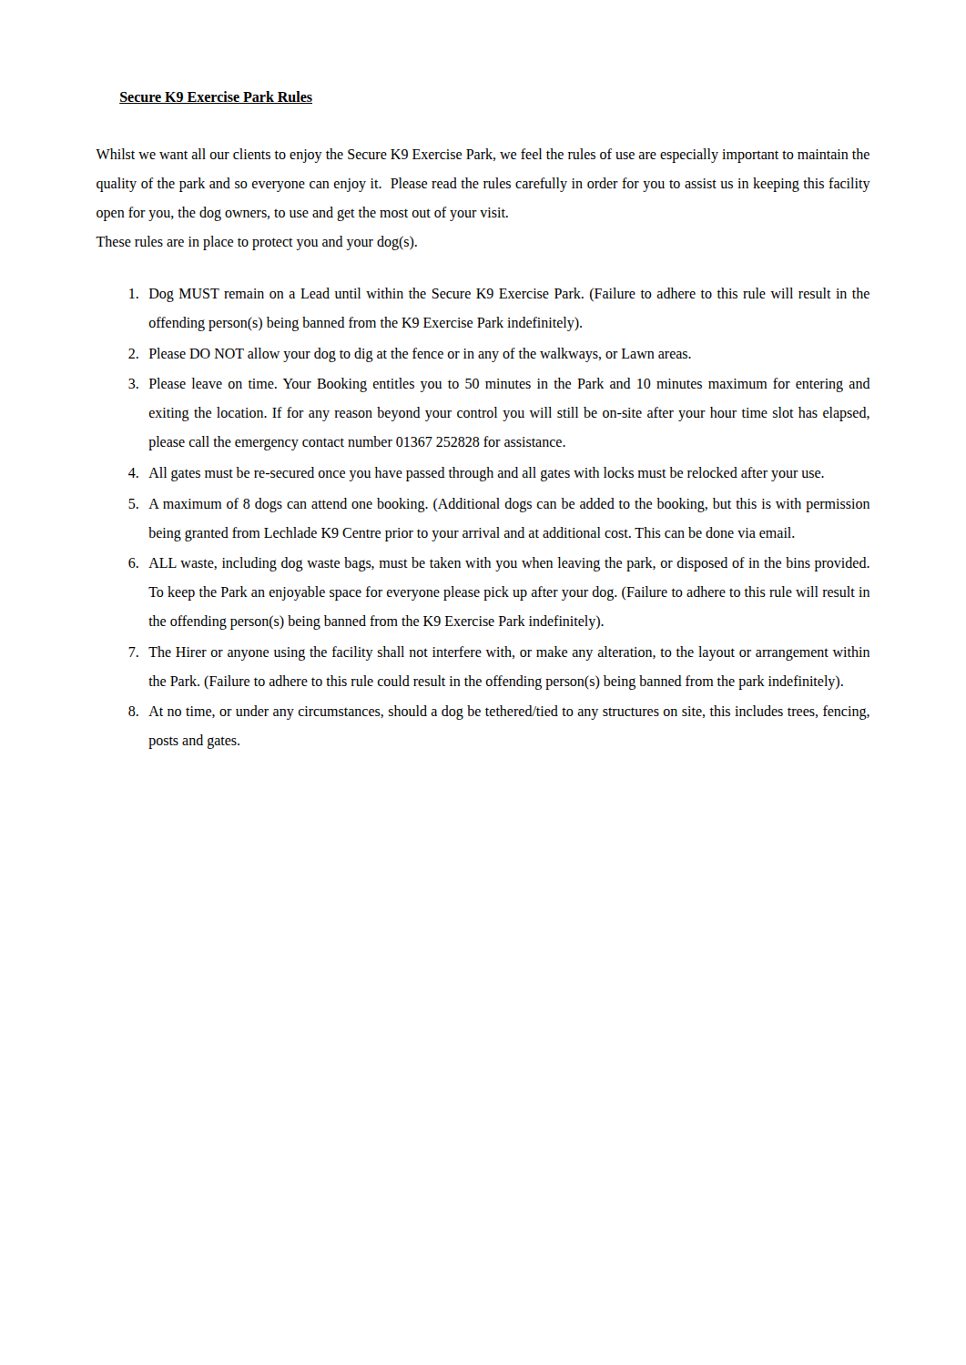Secure K9 Exercise Park Rules
Whilst we want all our clients to enjoy the Secure K9 Exercise Park, we feel the rules of use are especially important to maintain the quality of the park and so everyone can enjoy it. Please read the rules carefully in order for you to assist us in keeping this facility open for you, the dog owners, to use and get the most out of your visit.
These rules are in place to protect you and your dog(s).
Dog MUST remain on a Lead until within the Secure K9 Exercise Park. (Failure to adhere to this rule will result in the offending person(s) being banned from the K9 Exercise Park indefinitely).
Please DO NOT allow your dog to dig at the fence or in any of the walkways, or Lawn areas.
Please leave on time. Your Booking entitles you to 50 minutes in the Park and 10 minutes maximum for entering and exiting the location. If for any reason beyond your control you will still be on-site after your hour time slot has elapsed, please call the emergency contact number 01367 252828 for assistance.
All gates must be re-secured once you have passed through and all gates with locks must be relocked after your use.
A maximum of 8 dogs can attend one booking. (Additional dogs can be added to the booking, but this is with permission being granted from Lechlade K9 Centre prior to your arrival and at additional cost. This can be done via email.
ALL waste, including dog waste bags, must be taken with you when leaving the park, or disposed of in the bins provided. To keep the Park an enjoyable space for everyone please pick up after your dog. (Failure to adhere to this rule will result in the offending person(s) being banned from the K9 Exercise Park indefinitely).
The Hirer or anyone using the facility shall not interfere with, or make any alteration, to the layout or arrangement within the Park. (Failure to adhere to this rule could result in the offending person(s) being banned from the park indefinitely).
At no time, or under any circumstances, should a dog be tethered/tied to any structures on site, this includes trees, fencing, posts and gates.